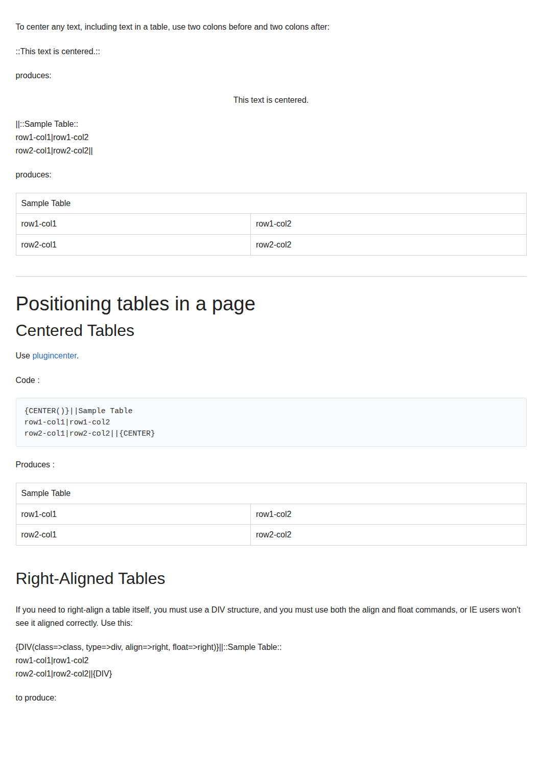To center any text, including text in a table, use two colons before and two colons after:
::This text is centered.::
produces:
This text is centered.
||::Sample Table::
row1-col1|row1-col2
row2-col1|row2-col2||
produces:
| Sample Table |
| row1-col1 | row1-col2 |
| row2-col1 | row2-col2 |
Positioning tables in a page
Centered Tables
Use plugincenter.
Code :
{CENTER()}||Sample Table
row1-col1|row1-col2
row2-col1|row2-col2||{CENTER}
Produces :
| Sample Table |
| row1-col1 | row1-col2 |
| row2-col1 | row2-col2 |
Right-Aligned Tables
If you need to right-align a table itself, you must use a DIV structure, and you must use both the align and float commands, or IE users won't see it aligned correctly. Use this:
{DIV(class=>class, type=>div, align=>right, float=>right)}||::Sample Table::
row1-col1|row1-col2
row2-col1|row2-col2||{DIV}
to produce: